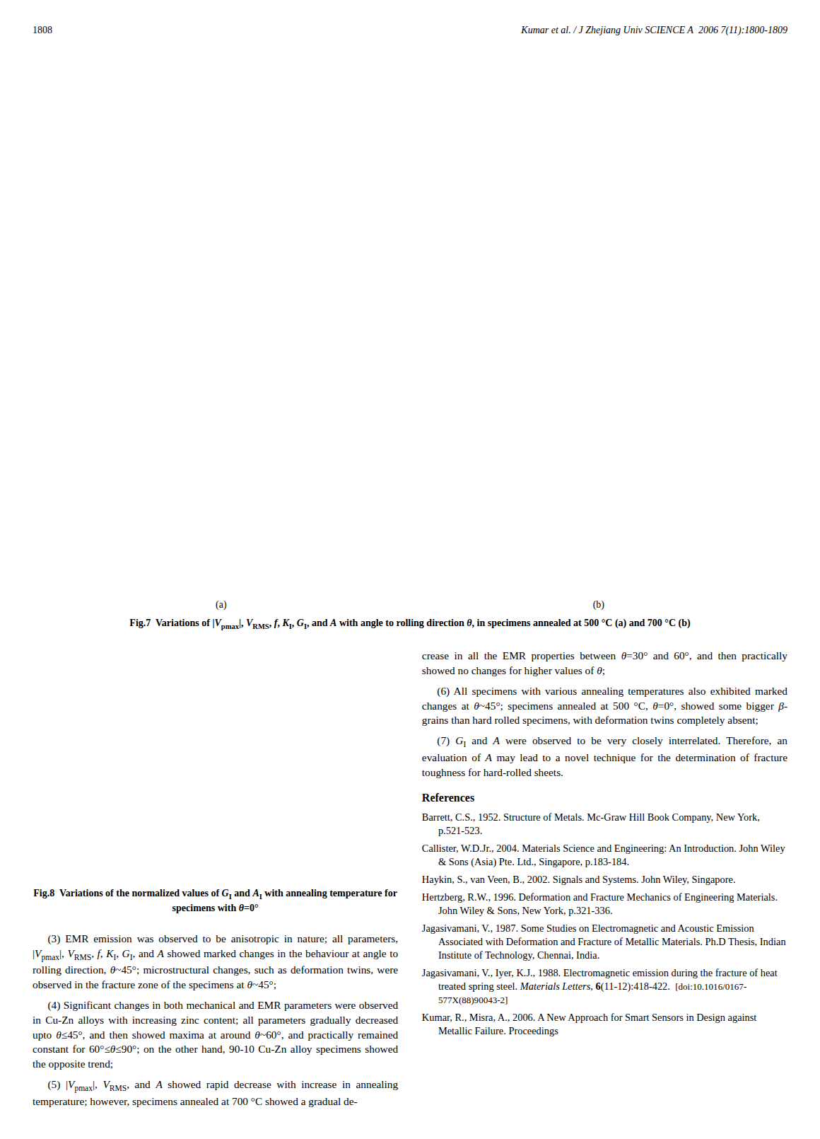1808 Kumar et al. / J Zhejiang Univ SCIENCE A 2006 7(11):1800-1809
(a)(b)
Fig.7 Variations of |Vpmax|, VRMS, f, KI, GI, and A with angle to rolling direction θ, in specimens annealed at 500 °C (a) and 700 °C (b)
Fig.8 Variations of the normalized values of GI and AI with annealing temperature for specimens with θ=0°
(3) EMR emission was observed to be anisotropic in nature; all parameters, |Vpmax|, VRMS, f, KI, GI, and A showed marked changes in the behaviour at angle to rolling direction, θ~45°; microstructural changes, such as deformation twins, were observed in the fracture zone of the specimens at θ~45°;
(4) Significant changes in both mechanical and EMR parameters were observed in Cu-Zn alloys with increasing zinc content; all parameters gradually decreased upto θ≤45°, and then showed maxima at around θ~60°, and practically remained constant for 60°≤θ≤90°; on the other hand, 90-10 Cu-Zn alloy specimens showed the opposite trend;
(5) |Vpmax|, VRMS, and A showed rapid decrease with increase in annealing temperature; however, specimens annealed at 700 °C showed a gradual de-
crease in all the EMR properties between θ=30° and 60°, and then practically showed no changes for higher values of θ;
(6) All specimens with various annealing temperatures also exhibited marked changes at θ~45°; specimens annealed at 500 °C, θ=0°, showed some bigger β-grains than hard rolled specimens, with deformation twins completely absent;
(7) GI and A were observed to be very closely interrelated. Therefore, an evaluation of A may lead to a novel technique for the determination of fracture toughness for hard-rolled sheets.
References
Barrett, C.S., 1952. Structure of Metals. Mc-Graw Hill Book Company, New York, p.521-523.
Callister, W.D.Jr., 2004. Materials Science and Engineering: An Introduction. John Wiley & Sons (Asia) Pte. Ltd., Singapore, p.183-184.
Haykin, S., van Veen, B., 2002. Signals and Systems. John Wiley, Singapore.
Hertzberg, R.W., 1996. Deformation and Fracture Mechanics of Engineering Materials. John Wiley & Sons, New York, p.321-336.
Jagasivamani, V., 1987. Some Studies on Electromagnetic and Acoustic Emission Associated with Deformation and Fracture of Metallic Materials. Ph.D Thesis, Indian Institute of Technology, Chennai, India.
Jagasivamani, V., Iyer, K.J., 1988. Electromagnetic emission during the fracture of heat treated spring steel. Materials Letters, 6(11-12):418-422. [doi:10.1016/0167-577X(88)90043-2]
Kumar, R., Misra, A., 2006. A New Approach for Smart Sensors in Design against Metallic Failure. Proceedings